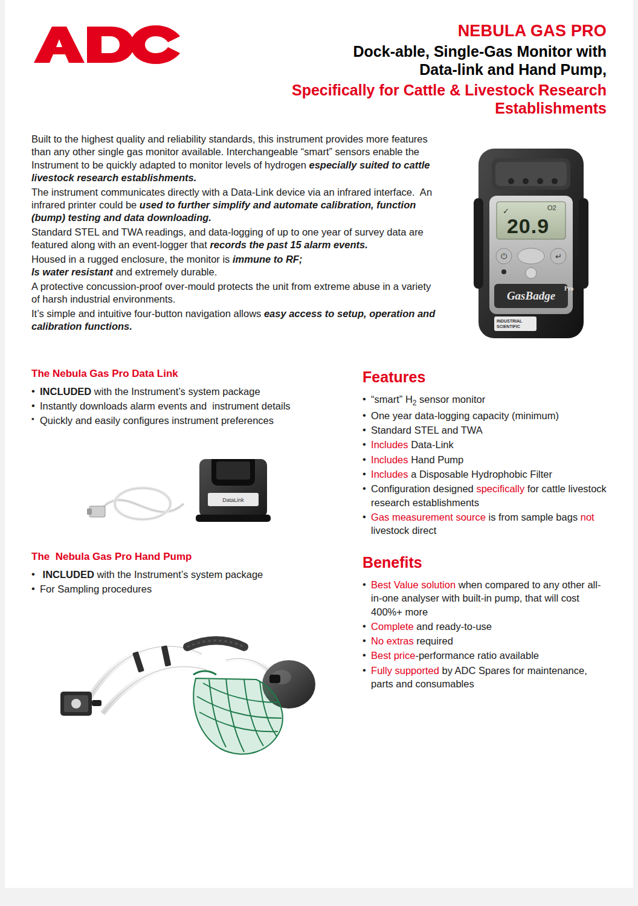NEBULA GAS PRO
Dock-able, Single-Gas Monitor with
Data-link and Hand Pump,
Specifically for Cattle & Livestock Research Establishments
Built to the highest quality and reliability standards, this instrument provides more features than any other single gas monitor available. Interchangeable “smart” sensors enable the Instrument to be quickly adapted to monitor levels of hydrogen especially suited to cattle livestock research establishments.
The instrument communicates directly with a Data-Link device via an infrared interface. An infrared printer could be used to further simplify and automate calibration, function (bump) testing and data downloading.
Standard STEL and TWA readings, and data-logging of up to one year of survey data are featured along with an event-logger that records the past 15 alarm events.
Housed in a rugged enclosure, the monitor is immune to RF;
Is water resistant and extremely durable.
A protective concussion-proof over-mould protects the unit from extreme abuse in a variety of harsh industrial environments.
It’s simple and intuitive four-button navigation allows easy access to setup, operation and calibration functions.
✓ O2 20.9 ⏻ ↵ GasBadge Pro INDUSTRIAL SCIENTIFIC
The Nebula Gas Pro Data Link
INCLUDED with the Instrument’s system package
Instantly downloads alarm events and instrument details
Quickly and easily configures instrument preferences
DataLink
The Nebula Gas Pro Hand Pump
INCLUDED with the Instrument’s system package
For Sampling procedures
Features
“smart” H2 sensor monitor
One year data-logging capacity (minimum)
Standard STEL and TWA
Includes Data-Link
Includes Hand Pump
Includes a Disposable Hydrophobic Filter
Configuration designed specifically for cattle livestock research establishments
Gas measurement source is from sample bags not livestock direct
Benefits
Best Value solution when compared to any other all-in-one analyser with built-in pump, that will cost 400%+ more
Complete and ready-to-use
No extras required
Best price-performance ratio available
Fully supported by ADC Spares for maintenance, parts and consumables